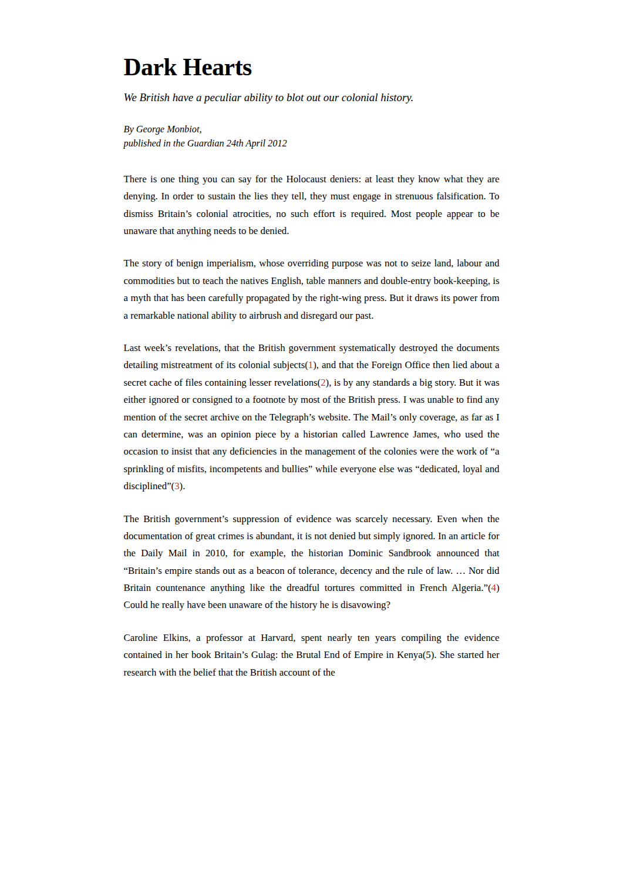Dark Hearts
We British have a peculiar ability to blot out our colonial history.
By George Monbiot,
published in the Guardian 24th April 2012
There is one thing you can say for the Holocaust deniers: at least they know what they are denying. In order to sustain the lies they tell, they must engage in strenuous falsification. To dismiss Britain’s colonial atrocities, no such effort is required. Most people appear to be unaware that anything needs to be denied.
The story of benign imperialism, whose overriding purpose was not to seize land, labour and commodities but to teach the natives English, table manners and double-entry book-keeping, is a myth that has been carefully propagated by the right-wing press. But it draws its power from a remarkable national ability to airbrush and disregard our past.
Last week’s revelations, that the British government systematically destroyed the documents detailing mistreatment of its colonial subjects(1), and that the Foreign Office then lied about a secret cache of files containing lesser revelations(2), is by any standards a big story. But it was either ignored or consigned to a footnote by most of the British press. I was unable to find any mention of the secret archive on the Telegraph’s website. The Mail’s only coverage, as far as I can determine, was an opinion piece by a historian called Lawrence James, who used the occasion to insist that any deficiencies in the management of the colonies were the work of “a sprinkling of misfits, incompetents and bullies” while everyone else was “dedicated, loyal and disciplined”(3).
The British government’s suppression of evidence was scarcely necessary. Even when the documentation of great crimes is abundant, it is not denied but simply ignored. In an article for the Daily Mail in 2010, for example, the historian Dominic Sandbrook announced that “Britain’s empire stands out as a beacon of tolerance, decency and the rule of law. … Nor did Britain countenance anything like the dreadful tortures committed in French Algeria.”(4) Could he really have been unaware of the history he is disavowing?
Caroline Elkins, a professor at Harvard, spent nearly ten years compiling the evidence contained in her book Britain’s Gulag: the Brutal End of Empire in Kenya(5). She started her research with the belief that the British account of the